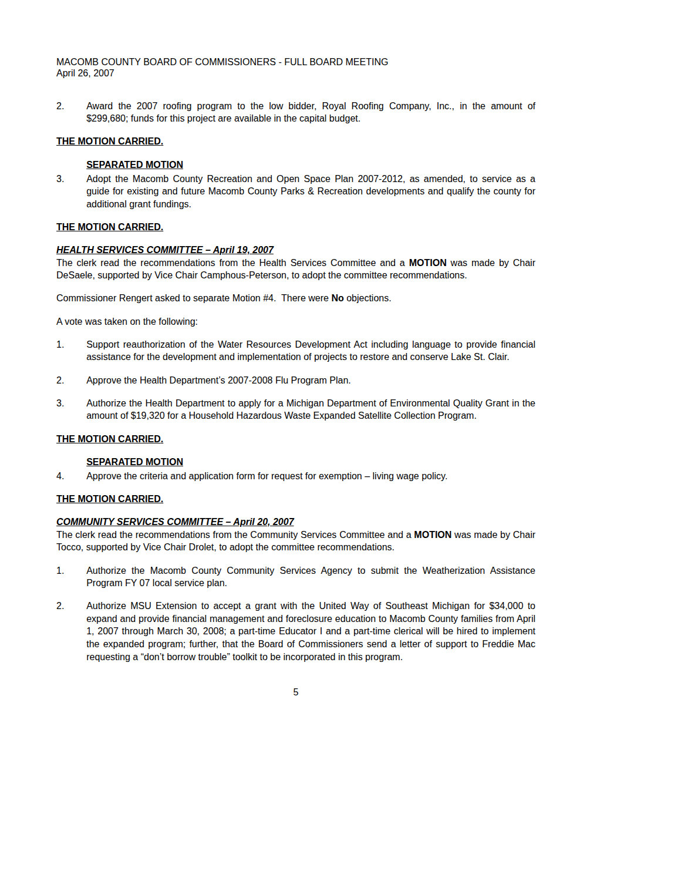MACOMB COUNTY BOARD OF COMMISSIONERS - FULL BOARD MEETING
April 26, 2007
2.
Award the 2007 roofing program to the low bidder, Royal Roofing Company, Inc., in the amount of $299,680; funds for this project are available in the capital budget.
THE MOTION CARRIED.
SEPARATED MOTION
3.
Adopt the Macomb County Recreation and Open Space Plan 2007-2012, as amended, to service as a guide for existing and future Macomb County Parks & Recreation developments and qualify the county for additional grant fundings.
THE MOTION CARRIED.
HEALTH SERVICES COMMITTEE – April 19, 2007
The clerk read the recommendations from the Health Services Committee and a MOTION was made by Chair DeSaele, supported by Vice Chair Camphous-Peterson, to adopt the committee recommendations.
Commissioner Rengert asked to separate Motion #4. There were No objections.
A vote was taken on the following:
1.
Support reauthorization of the Water Resources Development Act including language to provide financial assistance for the development and implementation of projects to restore and conserve Lake St. Clair.
2.
Approve the Health Department’s 2007-2008 Flu Program Plan.
3.
Authorize the Health Department to apply for a Michigan Department of Environmental Quality Grant in the amount of $19,320 for a Household Hazardous Waste Expanded Satellite Collection Program.
THE MOTION CARRIED.
SEPARATED MOTION
4.
Approve the criteria and application form for request for exemption – living wage policy.
THE MOTION CARRIED.
COMMUNITY SERVICES COMMITTEE – April 20, 2007
The clerk read the recommendations from the Community Services Committee and a MOTION was made by Chair Tocco, supported by Vice Chair Drolet, to adopt the committee recommendations.
1.
Authorize the Macomb County Community Services Agency to submit the Weatherization Assistance Program FY 07 local service plan.
2.
Authorize MSU Extension to accept a grant with the United Way of Southeast Michigan for $34,000 to expand and provide financial management and foreclosure education to Macomb County families from April 1, 2007 through March 30, 2008; a part-time Educator I and a part-time clerical will be hired to implement the expanded program; further, that the Board of Commissioners send a letter of support to Freddie Mac requesting a “don’t borrow trouble” toolkit to be incorporated in this program.
5